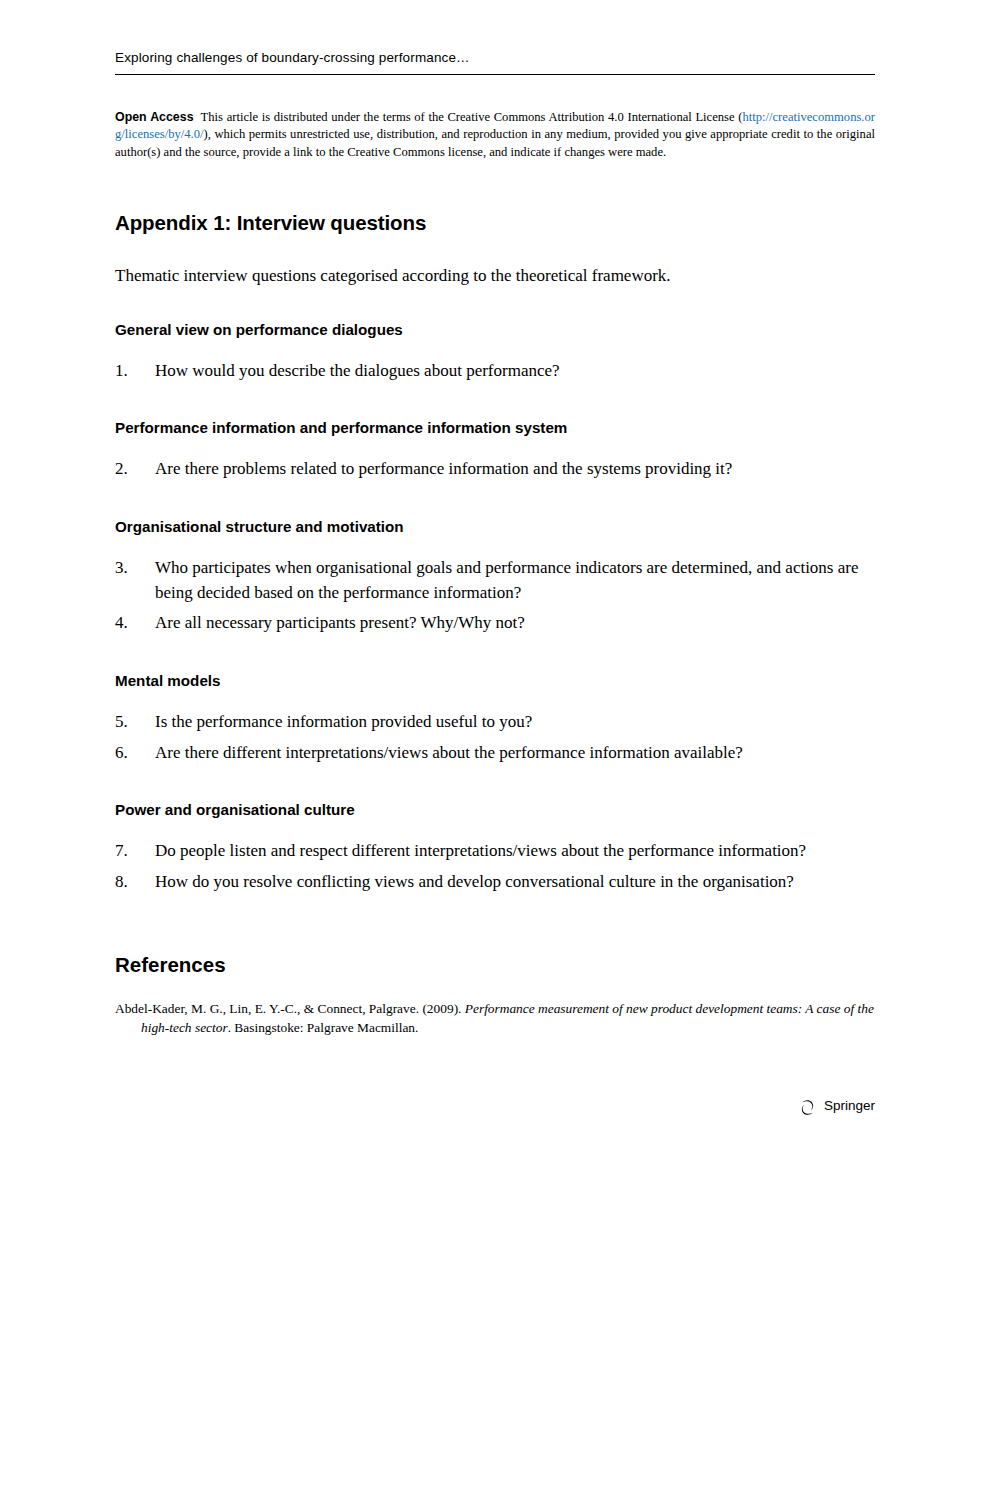Exploring challenges of boundary-crossing performance…
Open Access This article is distributed under the terms of the Creative Commons Attribution 4.0 International License (http://creativecommons.org/licenses/by/4.0/), which permits unrestricted use, distribution, and reproduction in any medium, provided you give appropriate credit to the original author(s) and the source, provide a link to the Creative Commons license, and indicate if changes were made.
Appendix 1: Interview questions
Thematic interview questions categorised according to the theoretical framework.
General view on performance dialogues
1. How would you describe the dialogues about performance?
Performance information and performance information system
2. Are there problems related to performance information and the systems providing it?
Organisational structure and motivation
3. Who participates when organisational goals and performance indicators are determined, and actions are being decided based on the performance information?
4. Are all necessary participants present? Why/Why not?
Mental models
5. Is the performance information provided useful to you?
6. Are there different interpretations/views about the performance information available?
Power and organisational culture
7. Do people listen and respect different interpretations/views about the performance information?
8. How do you resolve conflicting views and develop conversational culture in the organisation?
References
Abdel-Kader, M. G., Lin, E. Y.-C., & Connect, Palgrave. (2009). Performance measurement of new product development teams: A case of the high-tech sector. Basingstoke: Palgrave Macmillan.
Springer